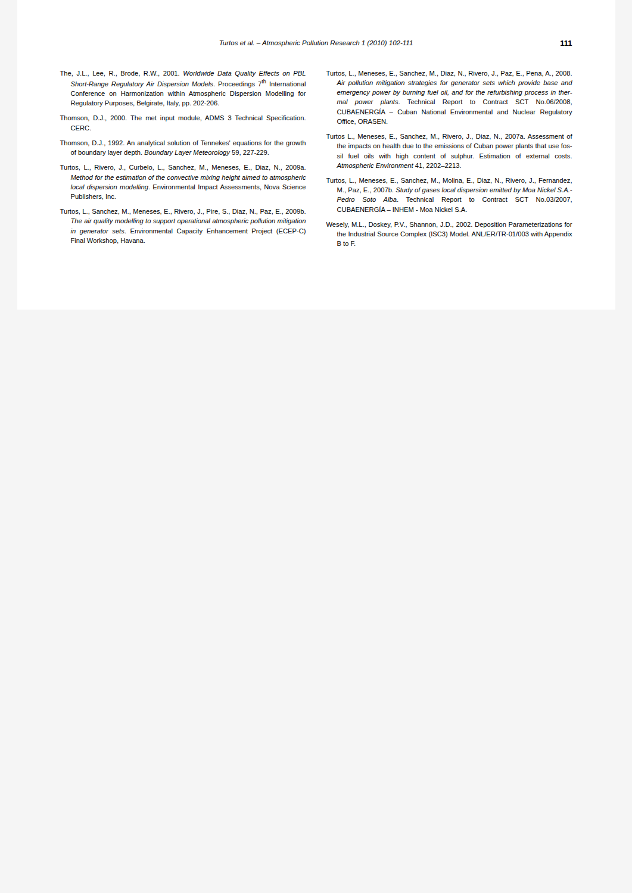Turtos et al. – Atmospheric Pollution Research 1 (2010) 102-111111
The, J.L., Lee, R., Brode, R.W., 2001. Worldwide Data Quality Effects on PBL Short-Range Regulatory Air Dispersion Models. Proceedings 7th International Conference on Harmonization within Atmospheric Dispersion Modelling for Regulatory Purposes, Belgirate, Italy, pp. 202-206.
Thomson, D.J., 2000. The met input module, ADMS 3 Technical Specification. CERC.
Thomson, D.J., 1992. An analytical solution of Tennekes' equations for the growth of boundary layer depth. Boundary Layer Meteorology 59, 227-229.
Turtos, L., Rivero, J., Curbelo, L., Sanchez, M., Meneses, E., Diaz, N., 2009a. Method for the estimation of the convective mixing height aimed to atmospheric local dispersion modelling. Environmental Impact Assessments, Nova Science Publishers, Inc.
Turtos, L., Sanchez, M., Meneses, E., Rivero, J., Pire, S., Diaz, N., Paz, E., 2009b. The air quality modelling to support operational atmospheric pollution mitigation in generator sets. Environmental Capacity Enhancement Project (ECEP-C) Final Workshop, Havana.
Turtos, L., Meneses, E., Sanchez, M., Diaz, N., Rivero, J., Paz, E., Pena, A., 2008. Air pollution mitigation strategies for generator sets which provide base and emergency power by burning fuel oil, and for the refurbishing process in thermal power plants. Technical Report to Contract SCT No.06/2008, CUBAENERGÍA – Cuban National Environmental and Nuclear Regulatory Office, ORASEN.
Turtos L., Meneses, E., Sanchez, M., Rivero, J., Diaz, N., 2007a. Assessment of the impacts on health due to the emissions of Cuban power plants that use fossil fuel oils with high content of sulphur. Estimation of external costs. Atmospheric Environment 41, 2202–2213.
Turtos, L., Meneses, E., Sanchez, M., Molina, E., Diaz, N., Rivero, J., Fernandez, M., Paz, E., 2007b. Study of gases local dispersion emitted by Moa Nickel S.A.-Pedro Soto Alba. Technical Report to Contract SCT No.03/2007, CUBAENERGÍA – INHEM - Moa Nickel S.A.
Wesely, M.L., Doskey, P.V., Shannon, J.D., 2002. Deposition Parameterizations for the Industrial Source Complex (ISC3) Model. ANL/ER/TR-01/003 with Appendix B to F.